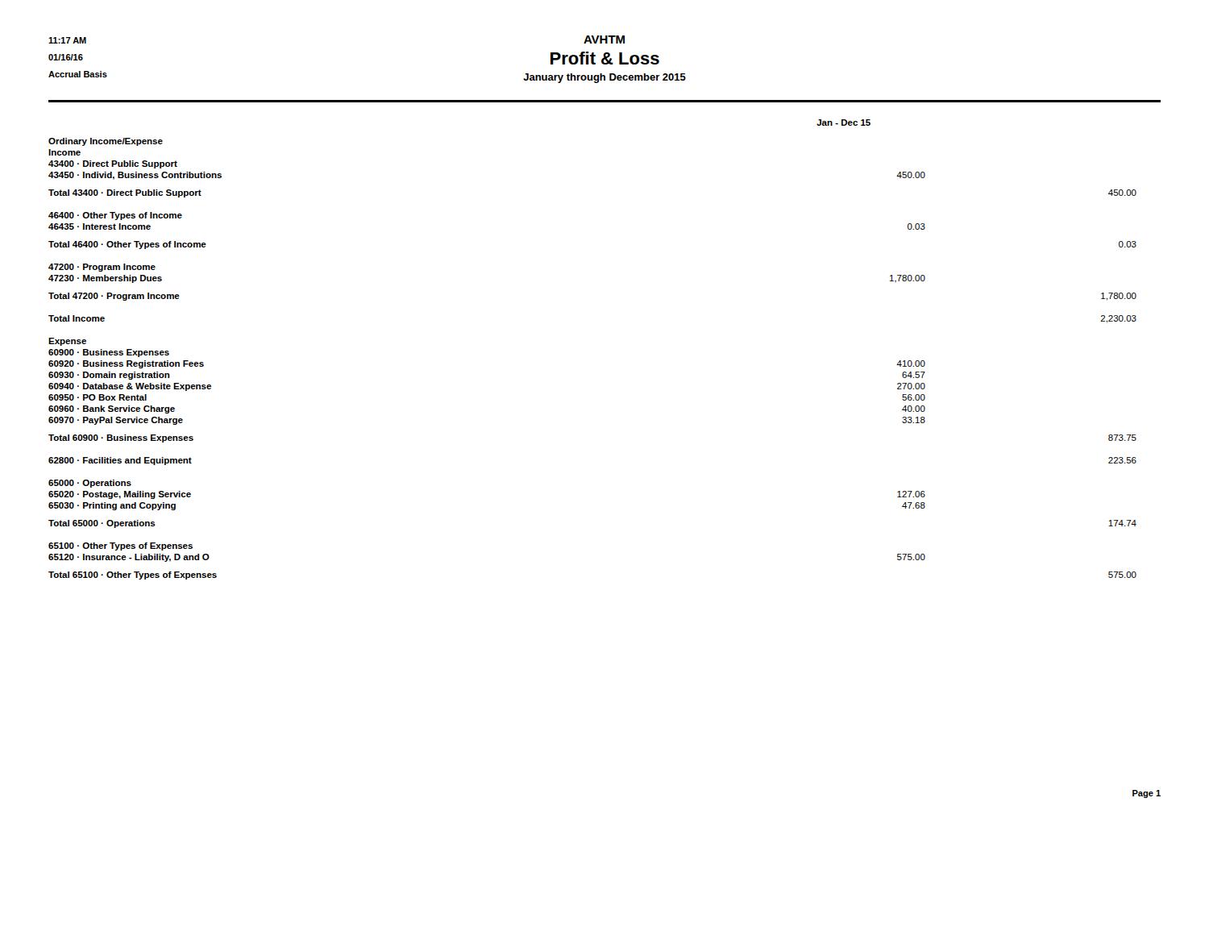11:17 AM
01/16/16
Accrual Basis
AVHTM
Profit & Loss
January through December 2015
| | Jan - Dec 15 | |
| Ordinary Income/Expense | | |
| Income | | |
| 43400 · Direct Public Support | | |
| 43450 · Individ, Business Contributions | 450.00 | |
| Total 43400 · Direct Public Support | | 450.00 |
| 46400 · Other Types of Income | | |
| 46435 · Interest Income | 0.03 | |
| Total 46400 · Other Types of Income | | 0.03 |
| 47200 · Program Income | | |
| 47230 · Membership Dues | 1,780.00 | |
| Total 47200 · Program Income | | 1,780.00 |
| Total Income | | 2,230.03 |
| Expense | | |
| 60900 · Business Expenses | | |
| 60920 · Business Registration Fees | 410.00 | |
| 60930 · Domain registration | 64.57 | |
| 60940 · Database & Website Expense | 270.00 | |
| 60950 · PO Box Rental | 56.00 | |
| 60960 · Bank Service Charge | 40.00 | |
| 60970 · PayPal Service Charge | 33.18 | |
| Total 60900 · Business Expenses | | 873.75 |
| 62800 · Facilities and Equipment | | 223.56 |
| 65000 · Operations | | |
| 65020 · Postage, Mailing Service | 127.06 | |
| 65030 · Printing and Copying | 47.68 | |
| Total 65000 · Operations | | 174.74 |
| 65100 · Other Types of Expenses | | |
| 65120 · Insurance - Liability, D and O | 575.00 | |
| Total 65100 · Other Types of Expenses | | 575.00 |
Page 1